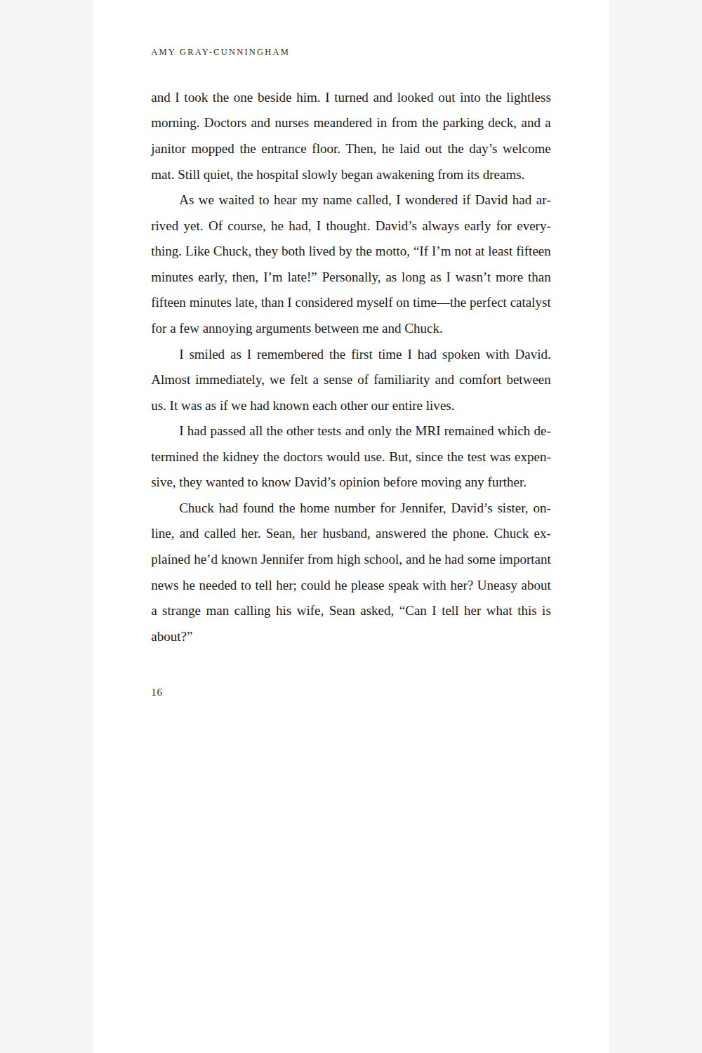Amy Gray-Cunningham
and I took the one beside him. I turned and looked out into the lightless morning. Doctors and nurses meandered in from the parking deck, and a janitor mopped the entrance floor. Then, he laid out the day’s welcome mat. Still quiet, the hospital slowly began awakening from its dreams.
As we waited to hear my name called, I wondered if David had arrived yet. Of course, he had, I thought. David’s always early for everything. Like Chuck, they both lived by the motto, “If I’m not at least fifteen minutes early, then, I’m late!” Personally, as long as I wasn’t more than fifteen minutes late, than I considered myself on time—the perfect catalyst for a few annoying arguments between me and Chuck.
I smiled as I remembered the first time I had spoken with David. Almost immediately, we felt a sense of familiarity and comfort between us. It was as if we had known each other our entire lives.
I had passed all the other tests and only the MRI remained which determined the kidney the doctors would use. But, since the test was expensive, they wanted to know David’s opinion before moving any further.
Chuck had found the home number for Jennifer, David’s sister, online, and called her. Sean, her husband, answered the phone. Chuck explained he’d known Jennifer from high school, and he had some important news he needed to tell her; could he please speak with her? Uneasy about a strange man calling his wife, Sean asked, “Can I tell her what this is about?”
16